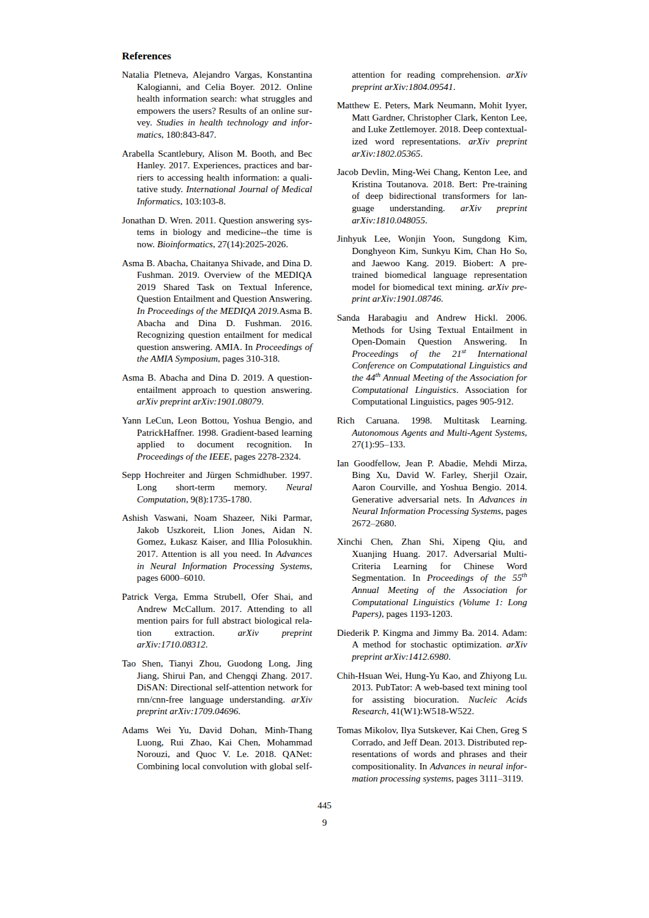References
Natalia Pletneva, Alejandro Vargas, Konstantina Kalogianni, and Celia Boyer. 2012. Online health information search: what struggles and empowers the users? Results of an online survey. Studies in health technology and informatics, 180:843-847.
Arabella Scantlebury, Alison M. Booth, and Bec Hanley. 2017. Experiences, practices and barriers to accessing health information: a qualitative study. International Journal of Medical Informatics, 103:103-8.
Jonathan D. Wren. 2011. Question answering systems in biology and medicine--the time is now. Bioinformatics, 27(14):2025-2026.
Asma B. Abacha, Chaitanya Shivade, and Dina D. Fushman. 2019. Overview of the MEDIQA 2019 Shared Task on Textual Inference, Question Entailment and Question Answering. In Proceedings of the MEDIQA 2019. Asma B. Abacha and Dina D. Fushman. 2016. Recognizing question entailment for medical question answering. AMIA. In Proceedings of the AMIA Symposium, pages 310-318.
Asma B. Abacha and Dina D. 2019. A question-entailment approach to question answering. arXiv preprint arXiv:1901.08079.
Yann LeCun, Leon Bottou, Yoshua Bengio, and PatrickHaffner. 1998. Gradient-based learning applied to document recognition. In Proceedings of the IEEE, pages 2278-2324.
Sepp Hochreiter and Jürgen Schmidhuber. 1997. Long short-term memory. Neural Computation, 9(8):1735-1780.
Ashish Vaswani, Noam Shazeer, Niki Parmar, Jakob Uszkoreit, Llion Jones, Aidan N. Gomez, Łukasz Kaiser, and Illia Polosukhin. 2017. Attention is all you need. In Advances in Neural Information Processing Systems, pages 6000–6010.
Patrick Verga, Emma Strubell, Ofer Shai, and Andrew McCallum. 2017. Attending to all mention pairs for full abstract biological relation extraction. arXiv preprint arXiv:1710.08312.
Tao Shen, Tianyi Zhou, Guodong Long, Jing Jiang, Shirui Pan, and Chengqi Zhang. 2017. DiSAN: Directional self-attention network for rnn/cnn-free language understanding. arXiv preprint arXiv:1709.04696.
Adams Wei Yu, David Dohan, Minh-Thang Luong, Rui Zhao, Kai Chen, Mohammad Norouzi, and Quoc V. Le. 2018. QANet: Combining local convolution with global self-attention for reading comprehension. arXiv preprint arXiv:1804.09541.
Matthew E. Peters, Mark Neumann, Mohit Iyyer, Matt Gardner, Christopher Clark, Kenton Lee, and Luke Zettlemoyer. 2018. Deep contextualized word representations. arXiv preprint arXiv:1802.05365.
Jacob Devlin, Ming-Wei Chang, Kenton Lee, and Kristina Toutanova. 2018. Bert: Pre-training of deep bidirectional transformers for language understanding. arXiv preprint arXiv:1810.048055.
Jinhyuk Lee, Wonjin Yoon, Sungdong Kim, Donghyeon Kim, Sunkyu Kim, Chan Ho So, and Jaewoo Kang. 2019. Biobert: A pre-trained biomedical language representation model for biomedical text mining. arXiv preprint arXiv:1901.08746.
Sanda Harabagiu and Andrew Hickl. 2006. Methods for Using Textual Entailment in Open-Domain Question Answering. In Proceedings of the 21st International Conference on Computational Linguistics and the 44th Annual Meeting of the Association for Computational Linguistics. Association for Computational Linguistics, pages 905-912.
Rich Caruana. 1998. Multitask Learning. Autonomous Agents and Multi-Agent Systems, 27(1):95–133.
Ian Goodfellow, Jean P. Abadie, Mehdi Mirza, Bing Xu, David W. Farley, Sherjil Ozair, Aaron Courville, and Yoshua Bengio. 2014. Generative adversarial nets. In Advances in Neural Information Processing Systems, pages 2672–2680.
Xinchi Chen, Zhan Shi, Xipeng Qiu, and Xuanjing Huang. 2017. Adversarial Multi-Criteria Learning for Chinese Word Segmentation. In Proceedings of the 55th Annual Meeting of the Association for Computational Linguistics (Volume 1: Long Papers), pages 1193-1203.
Diederik P. Kingma and Jimmy Ba. 2014. Adam: A method for stochastic optimization. arXiv preprint arXiv:1412.6980.
Chih-Hsuan Wei, Hung-Yu Kao, and Zhiyong Lu. 2013. PubTator: A web-based text mining tool for assisting biocuration. Nucleic Acids Research, 41(W1):W518-W522.
Tomas Mikolov, Ilya Sutskever, Kai Chen, Greg S Corrado, and Jeff Dean. 2013. Distributed representations of words and phrases and their compositionality. In Advances in neural information processing systems, pages 3111–3119.
445
9